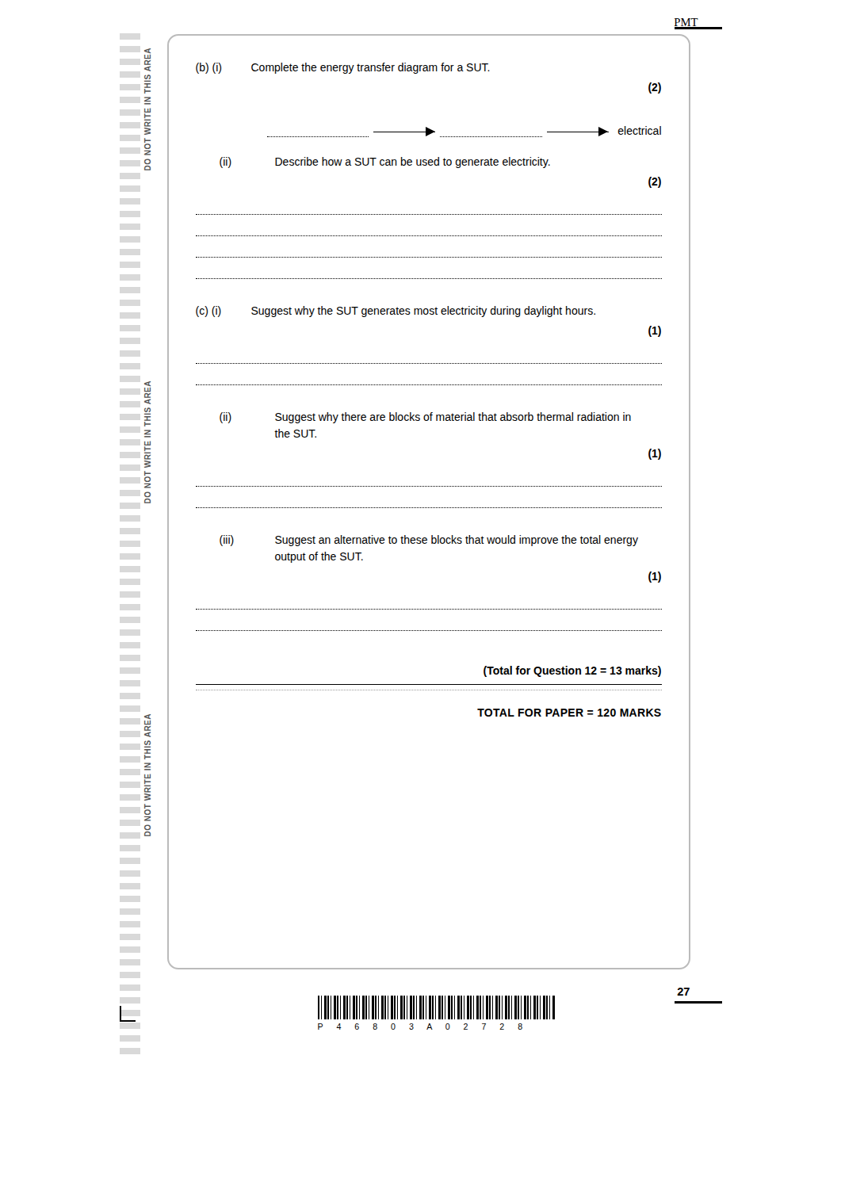PMT
DO NOT WRITE IN THIS AREA
DO NOT WRITE IN THIS AREA
DO NOT WRITE IN THIS AREA
(b) (i)
Complete the energy transfer diagram for a SUT.
(2)
electrical
(ii)
Describe how a SUT can be used to generate electricity.
(2)
(c) (i)
Suggest why the SUT generates most electricity during daylight hours.
(1)
(ii)
Suggest why there are blocks of material that absorb thermal radiation in
the SUT.
(1)
(iii)
Suggest an alternative to these blocks that would improve the total energy
output of the SUT.
(1)
(Total for Question 12 = 13 marks)
TOTAL FOR PAPER = 120 MARKS
P 4 6 8 0 3 A 0 2 7 2 8
27